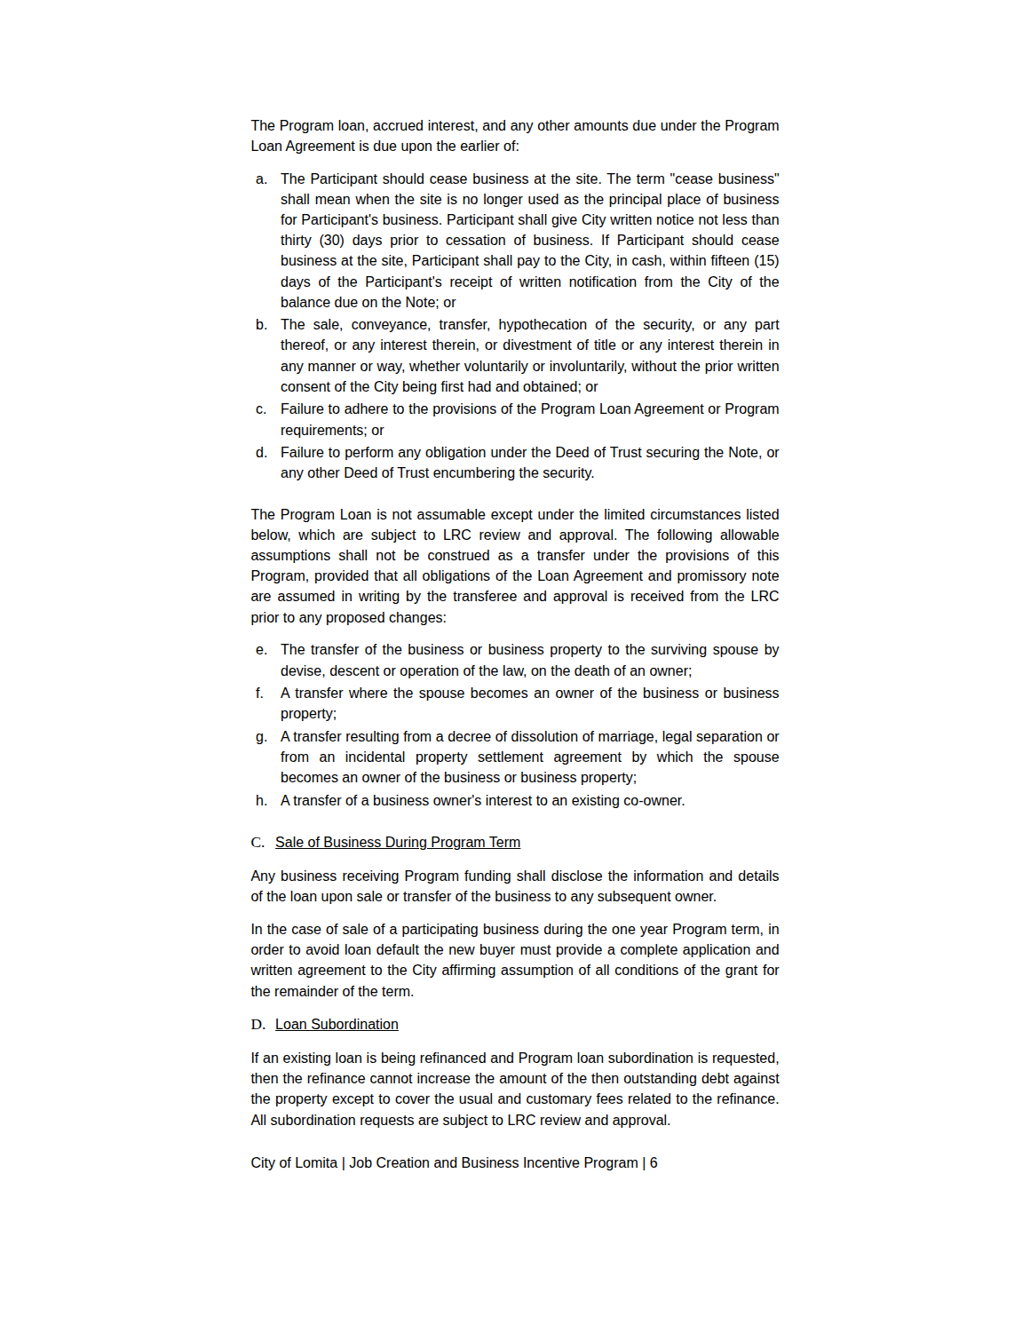The Program loan, accrued interest, and any other amounts due under the Program Loan Agreement is due upon the earlier of:
a. The Participant should cease business at the site. The term "cease business" shall mean when the site is no longer used as the principal place of business for Participant's business. Participant shall give City written notice not less than thirty (30) days prior to cessation of business. If Participant should cease business at the site, Participant shall pay to the City, in cash, within fifteen (15) days of the Participant's receipt of written notification from the City of the balance due on the Note; or
b. The sale, conveyance, transfer, hypothecation of the security, or any part thereof, or any interest therein, or divestment of title or any interest therein in any manner or way, whether voluntarily or involuntarily, without the prior written consent of the City being first had and obtained; or
c. Failure to adhere to the provisions of the Program Loan Agreement or Program requirements; or
d. Failure to perform any obligation under the Deed of Trust securing the Note, or any other Deed of Trust encumbering the security.
The Program Loan is not assumable except under the limited circumstances listed below, which are subject to LRC review and approval. The following allowable assumptions shall not be construed as a transfer under the provisions of this Program, provided that all obligations of the Loan Agreement and promissory note are assumed in writing by the transferee and approval is received from the LRC prior to any proposed changes:
e. The transfer of the business or business property to the surviving spouse by devise, descent or operation of the law, on the death of an owner;
f. A transfer where the spouse becomes an owner of the business or business property;
g. A transfer resulting from a decree of dissolution of marriage, legal separation or from an incidental property settlement agreement by which the spouse becomes an owner of the business or business property;
h. A transfer of a business owner's interest to an existing co-owner.
C. Sale of Business During Program Term
Any business receiving Program funding shall disclose the information and details of the loan upon sale or transfer of the business to any subsequent owner.
In the case of sale of a participating business during the one year Program term, in order to avoid loan default the new buyer must provide a complete application and written agreement to the City affirming assumption of all conditions of the grant for the remainder of the term.
D. Loan Subordination
If an existing loan is being refinanced and Program loan subordination is requested, then the refinance cannot increase the amount of the then outstanding debt against the property except to cover the usual and customary fees related to the refinance. All subordination requests are subject to LRC review and approval.
City of Lomita | Job Creation and Business Incentive Program | 6